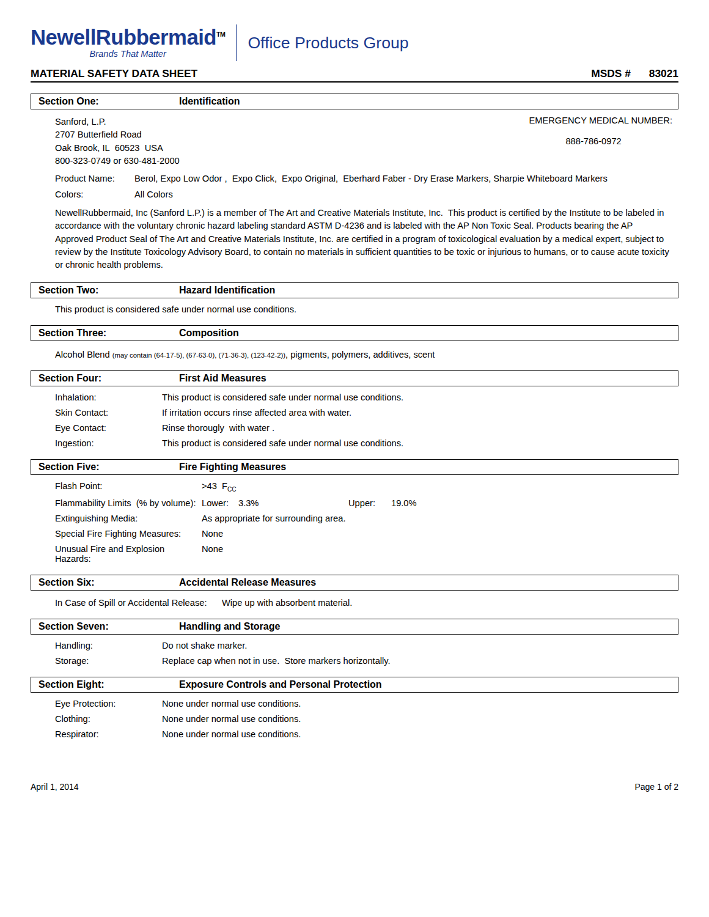Newell Rubbermaid TM
Brands That Matter
Office Products Group
MATERIAL SAFETY DATA SHEET
MSDS #83021
Section One:
Identification
Sanford, L.P.
2707 Butterfield Road
Oak Brook, IL 60523 USA
800-323-0749 or 630-481-2000
EMERGENCY MEDICAL NUMBER:
888-786-0972
Product Name:
Berol, Expo Low Odor , Expo Click, Expo Original, Eberhard Faber - Dry Erase Markers, Sharpie Whiteboard Markers
Colors:
All Colors
NewellRubbermaid, Inc (Sanford L.P.) is a member of The Art and Creative Materials Institute, Inc. This product is certified by the Institute to be labeled in accordance with the voluntary chronic hazard labeling standard ASTM D-4236 and is labeled with the AP Non Toxic Seal. Products bearing the AP Approved Product Seal of The Art and Creative Materials Institute, Inc. are certified in a program of toxicological evaluation by a medical expert, subject to review by the Institute Toxicology Advisory Board, to contain no materials in sufficient quantities to be toxic or injurious to humans, or to cause acute toxicity or chronic health problems.
Section Two:
Hazard Identification
This product is considered safe under normal use conditions.
Section Three:
Composition
Alcohol Blend (may contain (64-17-5), (67-63-0), (71-36-3), (123-42-2)), pigments, polymers, additives, scent
Section Four:
First Aid Measures
Inhalation:
This product is considered safe under normal use conditions.
Skin Contact:
If irritation occurs rinse affected area with water.
Eye Contact:
Rinse thorougly with water .
Ingestion:
This product is considered safe under normal use conditions.
Section Five:
Fire Fighting Measures
Flash Point:
>43 FCC
Flammability Limits (% by volume):
Lower:
3.3%
Upper:
19.0%
Extinguishing Media:
As appropriate for surrounding area.
Special Fire Fighting Measures:
None
Unusual Fire and Explosion Hazards:
None
Section Six:
Accidental Release Measures
In Case of Spill or Accidental Release: Wipe up with absorbent material.
Section Seven:
Handling and Storage
Handling:
Do not shake marker.
Storage:
Replace cap when not in use. Store markers horizontally.
Section Eight:
Exposure Controls and Personal Protection
Eye Protection:
None under normal use conditions.
Clothing:
None under normal use conditions.
Respirator:
None under normal use conditions.
April 1, 2014
Page 1 of 2